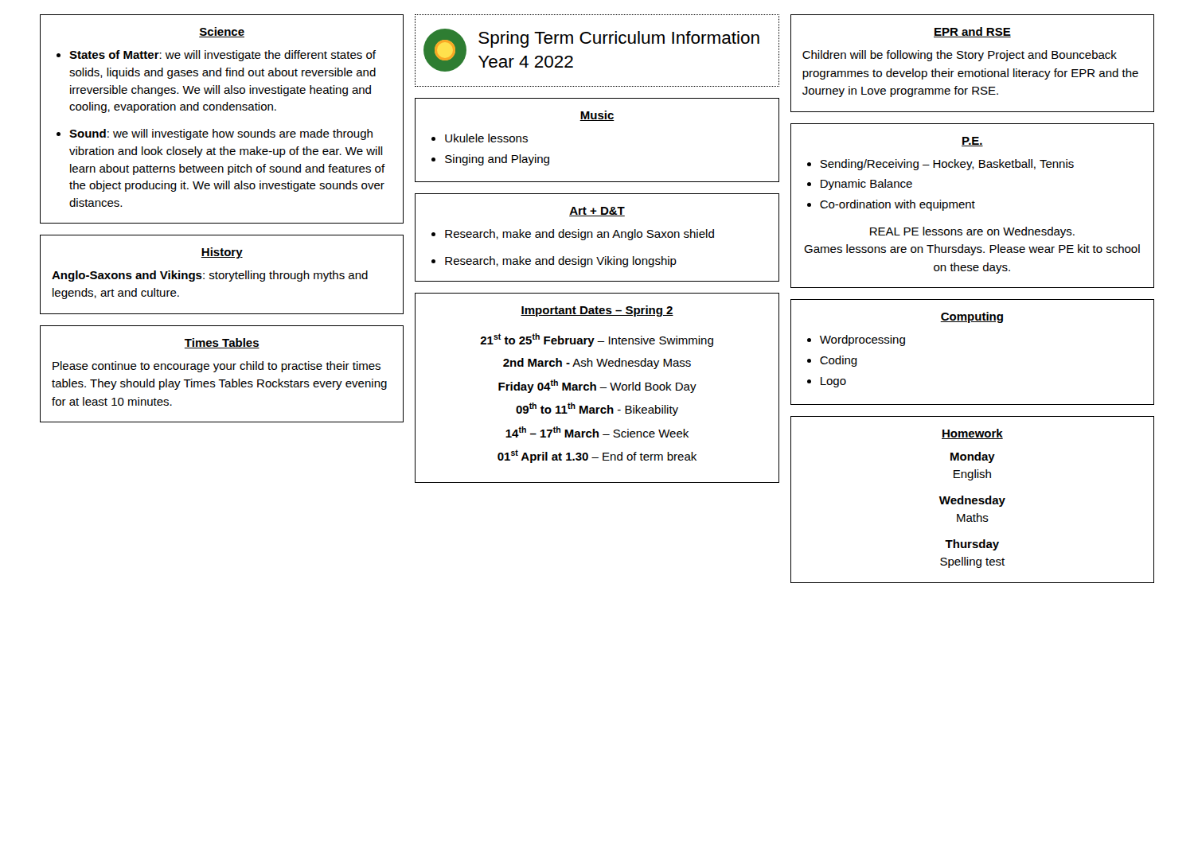Science
States of Matter: we will investigate the different states of solids, liquids and gases and find out about reversible and irreversible changes. We will also investigate heating and cooling, evaporation and condensation.
Sound: we will investigate how sounds are made through vibration and look closely at the make-up of the ear. We will learn about patterns between pitch of sound and features of the object producing it. We will also investigate sounds over distances.
History
Anglo-Saxons and Vikings: storytelling through myths and legends, art and culture.
Times Tables
Please continue to encourage your child to practise their times tables. They should play Times Tables Rockstars every evening for at least 10 minutes.
Spring Term Curriculum Information
Year 4 2022
Music
Ukulele lessons
Singing and Playing
Art + D&T
Research, make and design an Anglo Saxon shield
Research, make and design Viking longship
Important Dates – Spring 2
21st to 25th February – Intensive Swimming
2nd March - Ash Wednesday Mass
Friday 04th March – World Book Day
09th to 11th March - Bikeability
14th – 17th March – Science Week
01st April at 1.30 – End of term break
EPR and RSE
Children will be following the Story Project and Bounceback programmes to develop their emotional literacy for EPR and the Journey in Love programme for RSE.
P.E.
Sending/Receiving – Hockey, Basketball, Tennis
Dynamic Balance
Co-ordination with equipment
REAL PE lessons are on Wednesdays.
Games lessons are on Thursdays. Please wear PE kit to school on these days.
Computing
Wordprocessing
Coding
Logo
Homework
Monday
English
Wednesday
Maths
Thursday
Spelling test